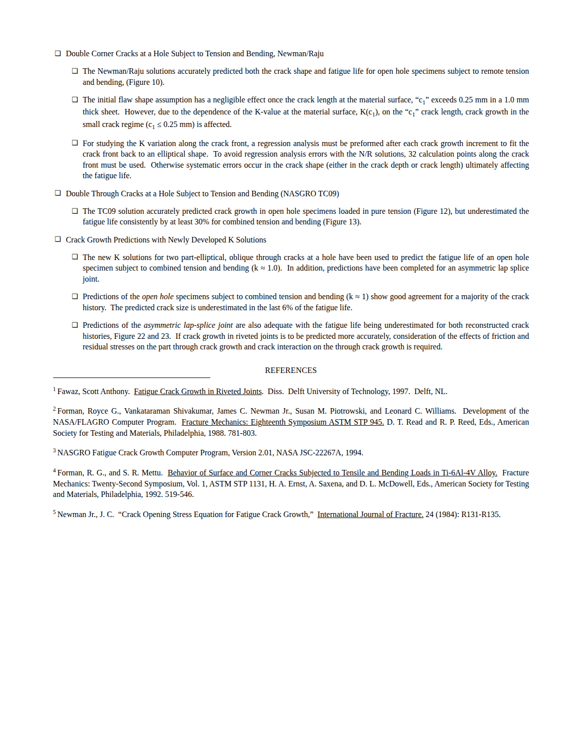Double Corner Cracks at a Hole Subject to Tension and Bending, Newman/Raju
The Newman/Raju solutions accurately predicted both the crack shape and fatigue life for open hole specimens subject to remote tension and bending, (Figure 10).
The initial flaw shape assumption has a negligible effect once the crack length at the material surface, “c1” exceeds 0.25 mm in a 1.0 mm thick sheet. However, due to the dependence of the K-value at the material surface, K(c1), on the “c1” crack length, crack growth in the small crack regime (c1 ≤ 0.25 mm) is affected.
For studying the K variation along the crack front, a regression analysis must be preformed after each crack growth increment to fit the crack front back to an elliptical shape. To avoid regression analysis errors with the N/R solutions, 32 calculation points along the crack front must be used. Otherwise systematic errors occur in the crack shape (either in the crack depth or crack length) ultimately affecting the fatigue life.
Double Through Cracks at a Hole Subject to Tension and Bending (NASGRO TC09)
The TC09 solution accurately predicted crack growth in open hole specimens loaded in pure tension (Figure 12), but underestimated the fatigue life consistently by at least 30% for combined tension and bending (Figure 13).
Crack Growth Predictions with Newly Developed K Solutions
The new K solutions for two part-elliptical, oblique through cracks at a hole have been used to predict the fatigue life of an open hole specimen subject to combined tension and bending (k ≈ 1.0). In addition, predictions have been completed for an asymmetric lap splice joint.
Predictions of the open hole specimens subject to combined tension and bending (k ≈ 1) show good agreement for a majority of the crack history. The predicted crack size is underestimated in the last 6% of the fatigue life.
Predictions of the asymmetric lap-splice joint are also adequate with the fatigue life being underestimated for both reconstructed crack histories, Figure 22 and 23. If crack growth in riveted joints is to be predicted more accurately, consideration of the effects of friction and residual stresses on the part through crack growth and crack interaction on the through crack growth is required.
REFERENCES
1 Fawaz, Scott Anthony. Fatigue Crack Growth in Riveted Joints. Diss. Delft University of Technology, 1997. Delft, NL.
2 Forman, Royce G., Vankataraman Shivakumar, James C. Newman Jr., Susan M. Piotrowski, and Leonard C. Williams. Development of the NASA/FLAGRO Computer Program. Fracture Mechanics: Eighteenth Symposium ASTM STP 945. D. T. Read and R. P. Reed, Eds., American Society for Testing and Materials, Philadelphia, 1988. 781-803.
3 NASGRO Fatigue Crack Growth Computer Program, Version 2.01, NASA JSC-22267A, 1994.
4 Forman, R. G., and S. R. Mettu. Behavior of Surface and Corner Cracks Subjected to Tensile and Bending Loads in Ti-6Al-4V Alloy. Fracture Mechanics: Twenty-Second Symposium, Vol. 1, ASTM STP 1131, H. A. Ernst, A. Saxena, and D. L. McDowell, Eds., American Society for Testing and Materials, Philadelphia, 1992. 519-546.
5 Newman Jr., J. C. “Crack Opening Stress Equation for Fatigue Crack Growth,” International Journal of Fracture. 24 (1984): R131-R135.